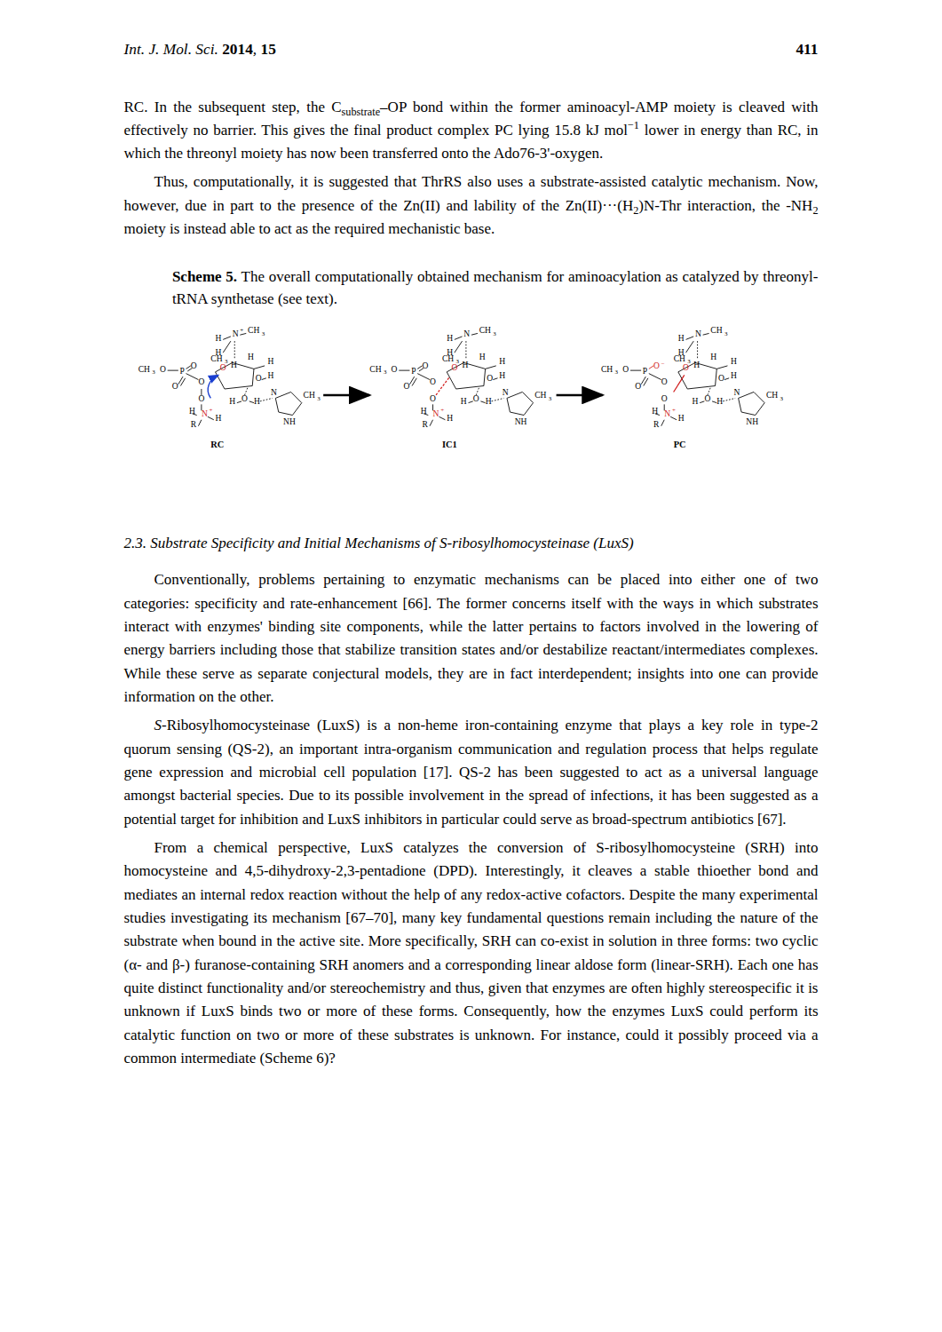Int. J. Mol. Sci. 2014, 15
411
RC. In the subsequent step, the Csubstrate–OP bond within the former aminoacyl-AMP moiety is cleaved with effectively no barrier. This gives the final product complex PC lying 15.8 kJ mol−1 lower in energy than RC, in which the threonyl moiety has now been transferred onto the Ado76-3'-oxygen.
Thus, computationally, it is suggested that ThrRS also uses a substrate-assisted catalytic mechanism. Now, however, due in part to the presence of the Zn(II) and lability of the Zn(II)···(H2)N-Thr interaction, the -NH2 moiety is instead able to act as the required mechanistic base.
Scheme 5. The overall computationally obtained mechanism for aminoacylation as catalyzed by threonyl-tRNA synthetase (see text).
H N + CH3 H H CH3 O P O O O CH3 H H O O H O H N + H R H O H CH3 NH N RC H N CH3 H H CH3 O P O O O CH3 H H O O H O H N + H R H O H CH3 NH N IC1 H N CH3 H H CH3 O P O − O O CH3 H H O O H O H N + H R H O H CH3 NH N PC
2.3. Substrate Specificity and Initial Mechanisms of S-ribosylhomocysteinase (LuxS)
Conventionally, problems pertaining to enzymatic mechanisms can be placed into either one of two categories: specificity and rate-enhancement [66]. The former concerns itself with the ways in which substrates interact with enzymes' binding site components, while the latter pertains to factors involved in the lowering of energy barriers including those that stabilize transition states and/or destabilize reactant/intermediates complexes. While these serve as separate conjectural models, they are in fact interdependent; insights into one can provide information on the other.
S-Ribosylhomocysteinase (LuxS) is a non-heme iron-containing enzyme that plays a key role in type-2 quorum sensing (QS-2), an important intra-organism communication and regulation process that helps regulate gene expression and microbial cell population [17]. QS-2 has been suggested to act as a universal language amongst bacterial species. Due to its possible involvement in the spread of infections, it has been suggested as a potential target for inhibition and LuxS inhibitors in particular could serve as broad-spectrum antibiotics [67].
From a chemical perspective, LuxS catalyzes the conversion of S-ribosylhomocysteine (SRH) into homocysteine and 4,5-dihydroxy-2,3-pentadione (DPD). Interestingly, it cleaves a stable thioether bond and mediates an internal redox reaction without the help of any redox-active cofactors. Despite the many experimental studies investigating its mechanism [67–70], many key fundamental questions remain including the nature of the substrate when bound in the active site. More specifically, SRH can co-exist in solution in three forms: two cyclic (α- and β-) furanose-containing SRH anomers and a corresponding linear aldose form (linear-SRH). Each one has quite distinct functionality and/or stereochemistry and thus, given that enzymes are often highly stereospecific it is unknown if LuxS binds two or more of these forms. Consequently, how the enzymes LuxS could perform its catalytic function on two or more of these substrates is unknown. For instance, could it possibly proceed via a common intermediate (Scheme 6)?